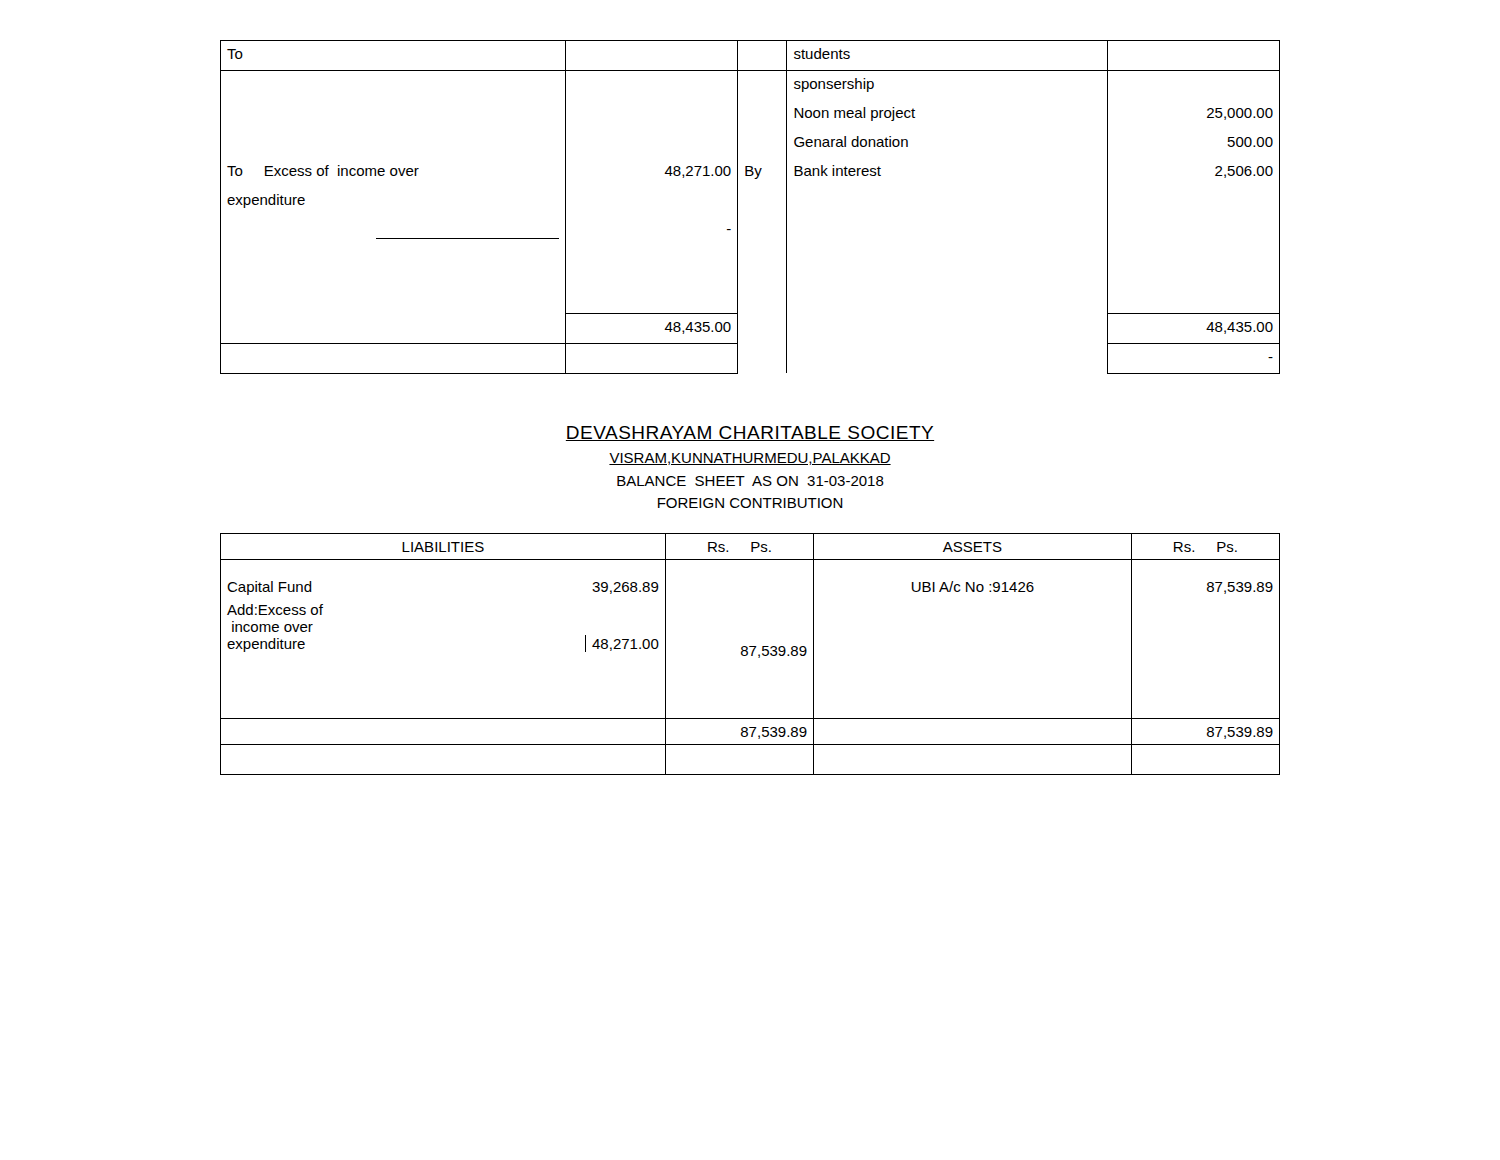| To | | | students | |
| | | | sponsership | |
| | | | Noon meal project | 25,000.00 |
| | | | Genaral donation | 500.00 |
| To Excess of income over | 48,271.00 | By | Bank interest | 2,506.00 |
| expenditure | | | | |
| | - | | | |
| | 48,435.00 | | | 48,435.00 |
| | | | | - |
DEVASHRAYAM CHARITABLE SOCIETY
VISRAM,KUNNATHURMEDU,PALAKKAD
BALANCE SHEET AS ON 31-03-2018
FOREIGN CONTRIBUTION
| LIABILITIES | Rs. Ps. | ASSETS | Rs. Ps. |
| --- | --- | --- | --- |
| Capital Fund Add:Excess of income over expenditure | 39,268.89 48,271.00 | 87,539.89 | UBI A/c No :91426 | 87,539.89 |
| | | 87,539.89 | | 87,539.89 |